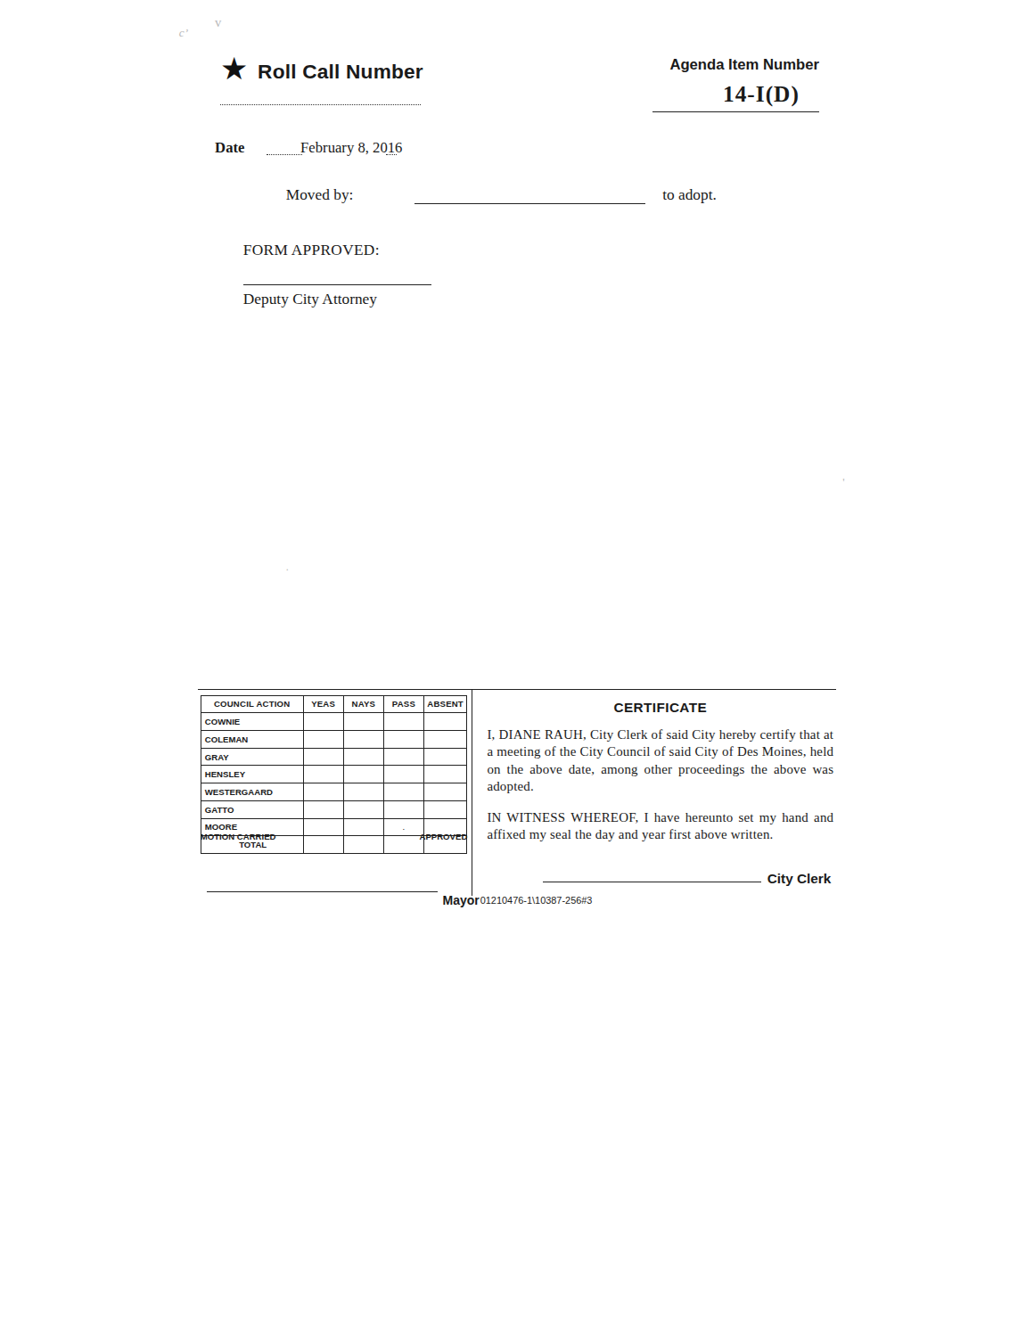v
c’
'
.
★
Roll Call Number
Agenda Item Number
14-I(D)
Date
February 8, 2016
Moved by:
to adopt.
FORM APPROVED:
Deputy City Attorney
| COUNCIL ACTION | YEAS | NAYS | PASS | ABSENT |
| --- | --- | --- | --- | --- |
| COWNIE | | | | |
| COLEMAN | | | | |
| GRAY | | | | |
| HENSLEY | | | | |
| WESTERGAARD | | | | |
| GATTO | | | | |
| MOORE | | | . | |
| TOTAL | | | | |
MOTION CARRIED APPROVED
CERTIFICATE
I, DIANE RAUH, City Clerk of said City hereby certify that at a meeting of the City Council of said City of Des Moines, held on the above date, among other proceedings the above was adopted.
IN WITNESS WHEREOF, I have hereunto set my hand and affixed my seal the day and year first above written.
Mayor
City Clerk
01210476-1\10387-256#3